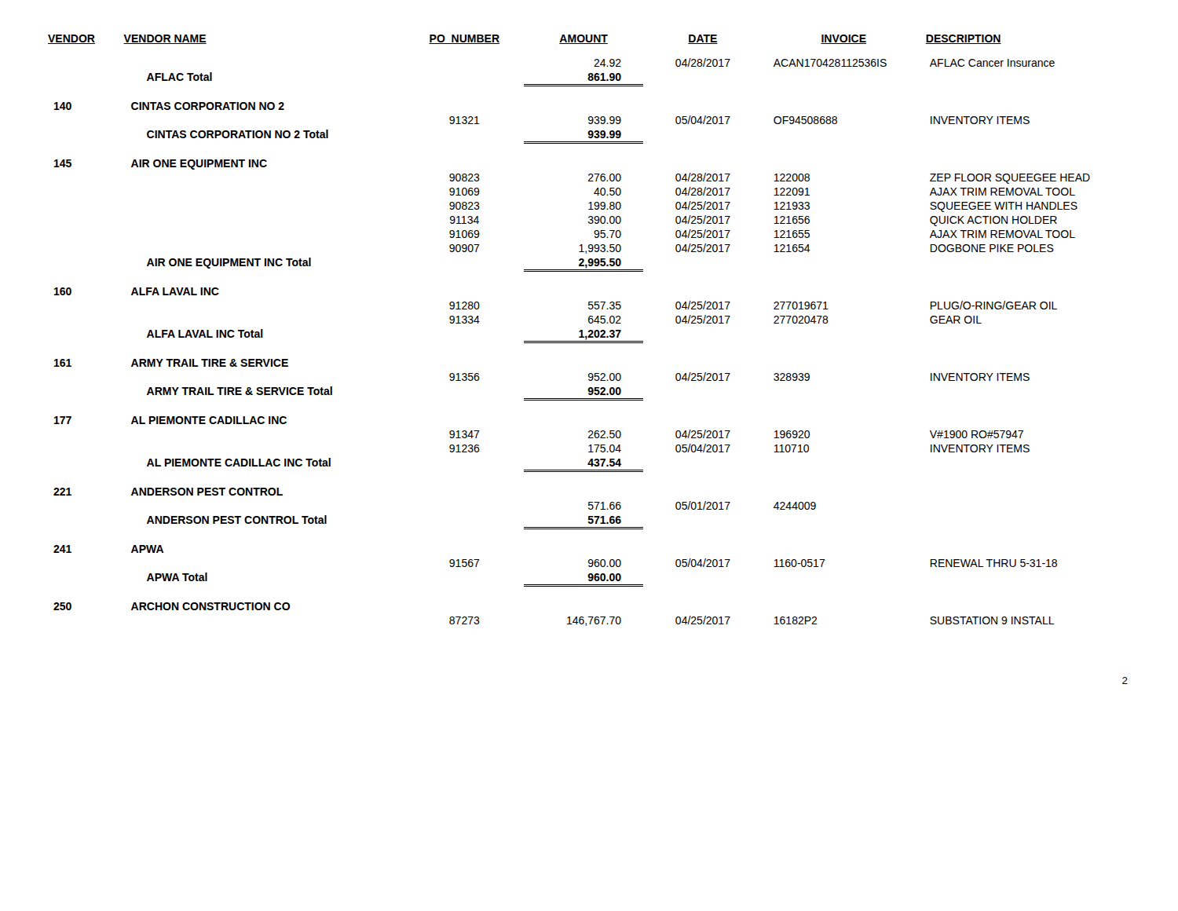| VENDOR | VENDOR NAME | PO NUMBER | AMOUNT | DATE | INVOICE | DESCRIPTION |
| --- | --- | --- | --- | --- | --- | --- |
| | | | 24.92 | 04/28/2017 | ACAN170428112536IS | AFLAC Cancer Insurance |
| | AFLAC Total | | 861.90 | | | |
| 140 | CINTAS CORPORATION NO 2 | | | | | |
| | | 91321 | 939.99 | 05/04/2017 | OF94508688 | INVENTORY ITEMS |
| | CINTAS CORPORATION NO 2 Total | | 939.99 | | | |
| 145 | AIR ONE EQUIPMENT INC | | | | | |
| | | 90823 | 276.00 | 04/28/2017 | 122008 | ZEP FLOOR SQUEEGEE HEAD |
| | | 91069 | 40.50 | 04/28/2017 | 122091 | AJAX TRIM REMOVAL TOOL |
| | | 90823 | 199.80 | 04/25/2017 | 121933 | SQUEEGEE WITH HANDLES |
| | | 91134 | 390.00 | 04/25/2017 | 121656 | QUICK ACTION HOLDER |
| | | 91069 | 95.70 | 04/25/2017 | 121655 | AJAX TRIM REMOVAL TOOL |
| | | 90907 | 1,993.50 | 04/25/2017 | 121654 | DOGBONE PIKE POLES |
| | AIR ONE EQUIPMENT INC Total | | 2,995.50 | | | |
| 160 | ALFA LAVAL INC | | | | | |
| | | 91280 | 557.35 | 04/25/2017 | 277019671 | PLUG/O-RING/GEAR OIL |
| | | 91334 | 645.02 | 04/25/2017 | 277020478 | GEAR OIL |
| | ALFA LAVAL INC Total | | 1,202.37 | | | |
| 161 | ARMY TRAIL TIRE & SERVICE | | | | | |
| | | 91356 | 952.00 | 04/25/2017 | 328939 | INVENTORY ITEMS |
| | ARMY TRAIL TIRE & SERVICE Total | | 952.00 | | | |
| 177 | AL PIEMONTE CADILLAC INC | | | | | |
| | | 91347 | 262.50 | 04/25/2017 | 196920 | V#1900 RO#57947 |
| | | 91236 | 175.04 | 05/04/2017 | 110710 | INVENTORY ITEMS |
| | AL PIEMONTE CADILLAC INC Total | | 437.54 | | | |
| 221 | ANDERSON PEST CONTROL | | | | | |
| | | | 571.66 | 05/01/2017 | 4244009 | |
| | ANDERSON PEST CONTROL Total | | 571.66 | | | |
| 241 | APWA | | | | | |
| | | 91567 | 960.00 | 05/04/2017 | 1160-0517 | RENEWAL THRU 5-31-18 |
| | APWA Total | | 960.00 | | | |
| 250 | ARCHON CONSTRUCTION CO | | | | | |
| | | 87273 | 146,767.70 | 04/25/2017 | 16182P2 | SUBSTATION 9 INSTALL |
2